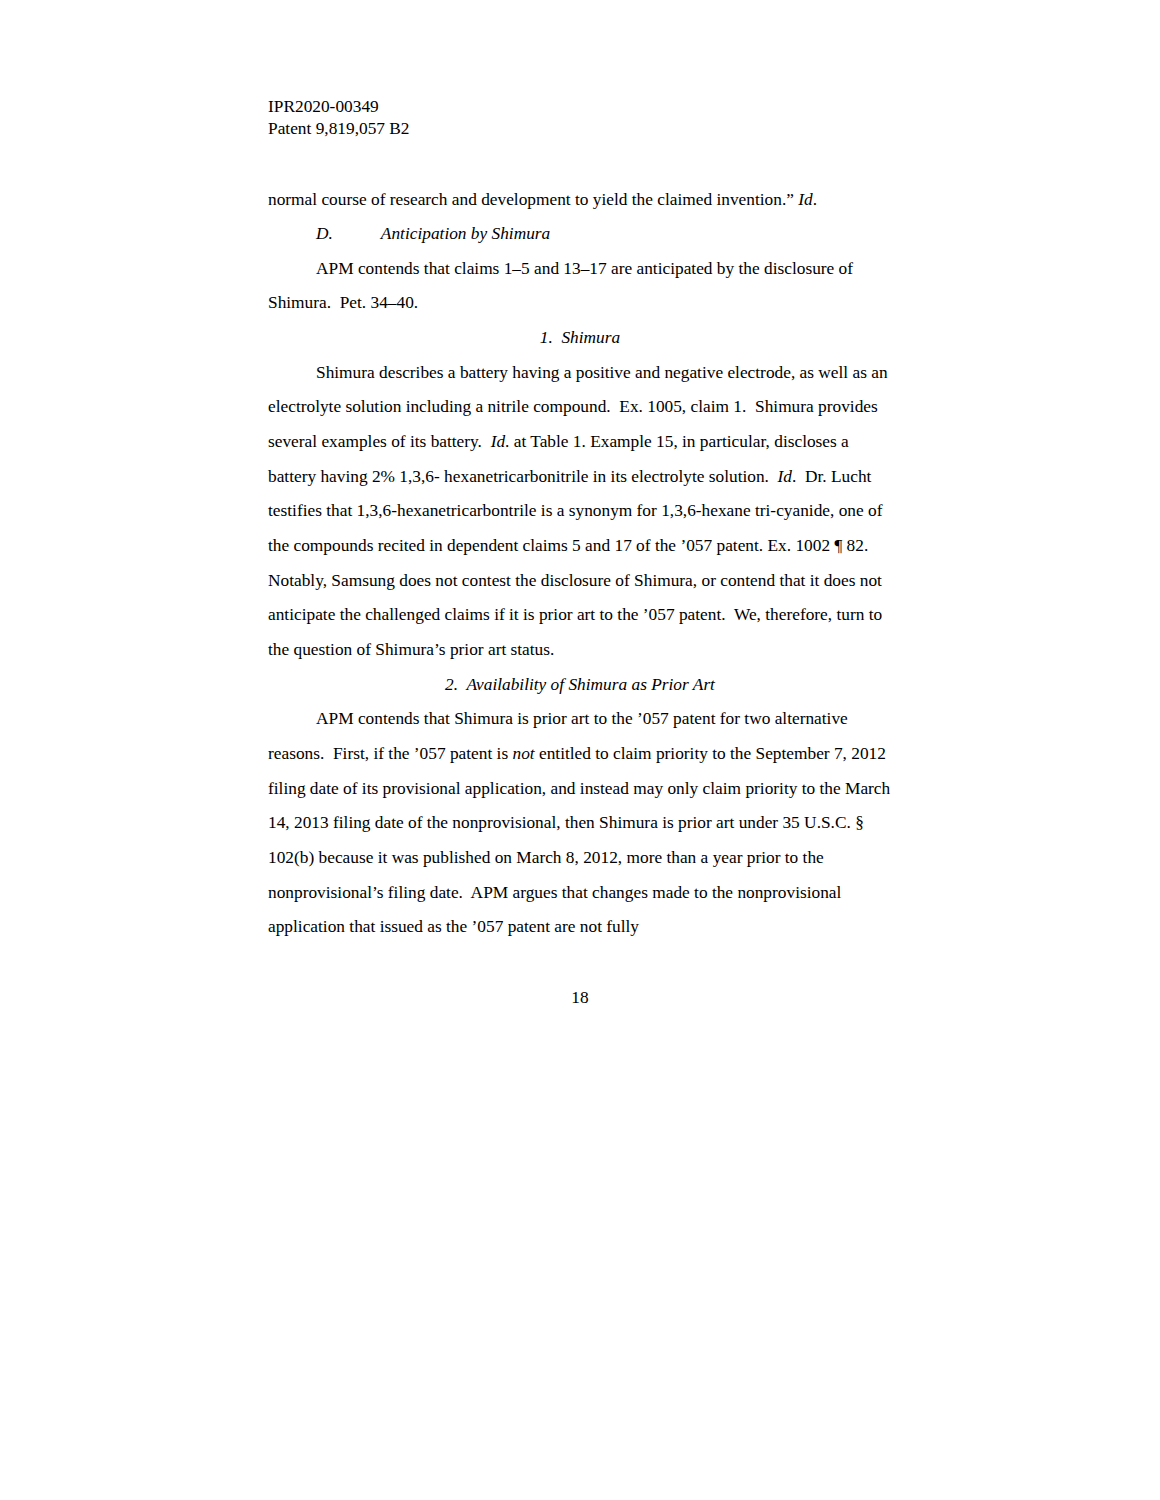IPR2020-00349
Patent 9,819,057 B2
normal course of research and development to yield the claimed invention.” Id.
D. Anticipation by Shimura
APM contends that claims 1–5 and 13–17 are anticipated by the disclosure of Shimura. Pet. 34–40.
1. Shimura
Shimura describes a battery having a positive and negative electrode, as well as an electrolyte solution including a nitrile compound. Ex. 1005, claim 1. Shimura provides several examples of its battery. Id. at Table 1. Example 15, in particular, discloses a battery having 2% 1,3,6- hexanetricarbonitrile in its electrolyte solution. Id. Dr. Lucht testifies that 1,3,6-hexanetricarbontrile is a synonym for 1,3,6-hexane tri-cyanide, one of the compounds recited in dependent claims 5 and 17 of the ’057 patent. Ex. 1002 ¶ 82. Notably, Samsung does not contest the disclosure of Shimura, or contend that it does not anticipate the challenged claims if it is prior art to the ’057 patent. We, therefore, turn to the question of Shimura’s prior art status.
2. Availability of Shimura as Prior Art
APM contends that Shimura is prior art to the ’057 patent for two alternative reasons. First, if the ’057 patent is not entitled to claim priority to the September 7, 2012 filing date of its provisional application, and instead may only claim priority to the March 14, 2013 filing date of the nonprovisional, then Shimura is prior art under 35 U.S.C. § 102(b) because it was published on March 8, 2012, more than a year prior to the nonprovisional’s filing date. APM argues that changes made to the nonprovisional application that issued as the ’057 patent are not fully
18